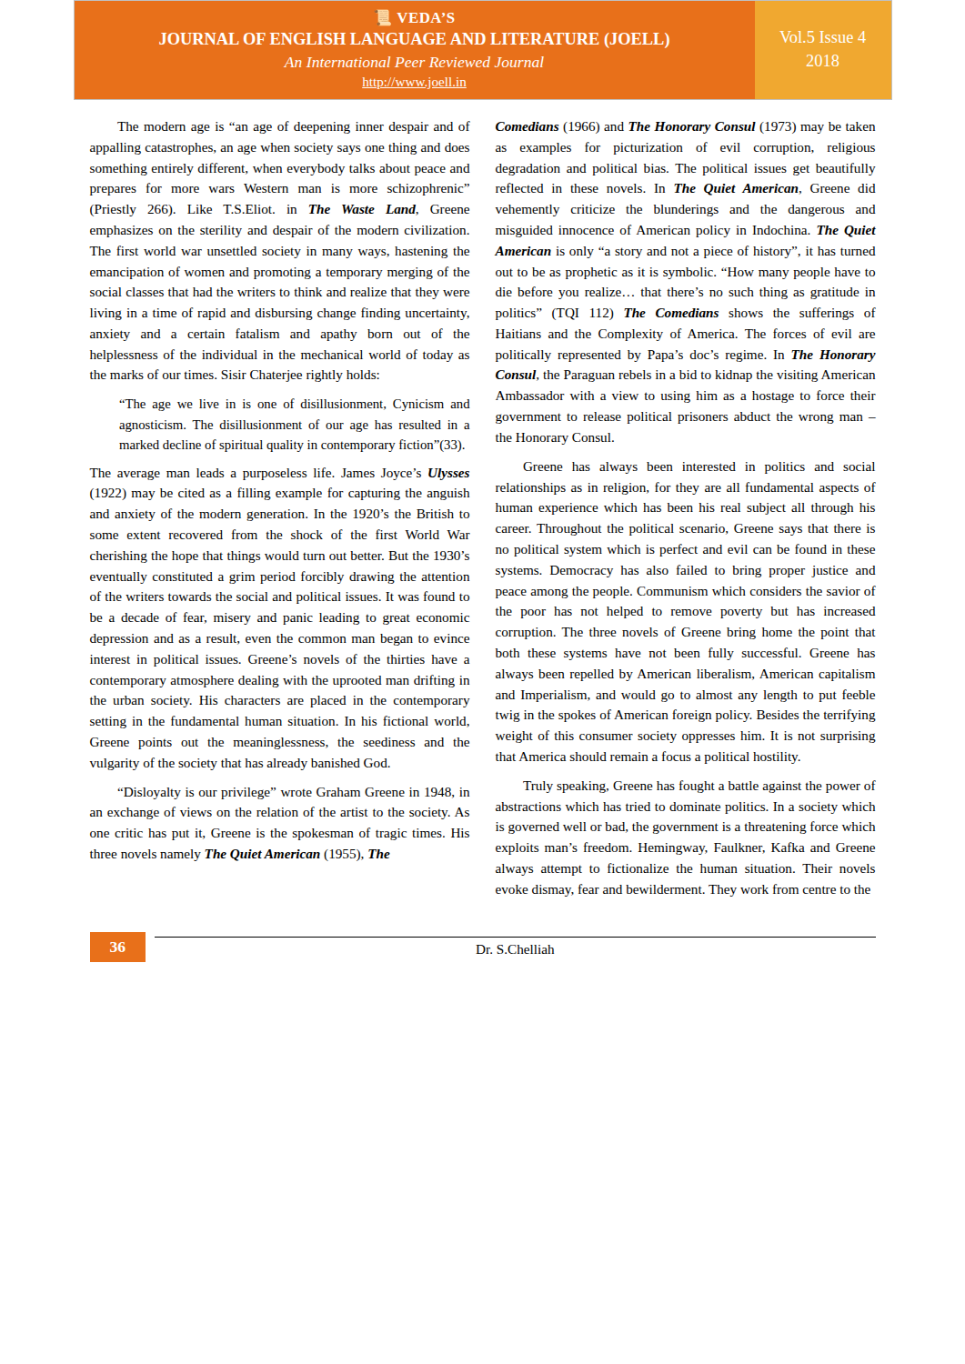📜 VEDA’S
JOURNAL OF ENGLISH LANGUAGE AND LITERATURE (JOELL)
An International Peer Reviewed Journal
http://www.joell.in
Vol.5 Issue 4
2018
The modern age is “an age of deepening inner despair and of appalling catastrophes, an age when society says one thing and does something entirely different, when everybody talks about peace and prepares for more wars Western man is more schizophrenic” (Priestly 266). Like T.S.Eliot. in The Waste Land, Greene emphasizes on the sterility and despair of the modern civilization. The first world war unsettled society in many ways, hastening the emancipation of women and promoting a temporary merging of the social classes that had the writers to think and realize that they were living in a time of rapid and disbursing change finding uncertainty, anxiety and a certain fatalism and apathy born out of the helplessness of the individual in the mechanical world of today as the marks of our times. Sisir Chaterjee rightly holds:
“The age we live in is one of disillusionment, Cynicism and agnosticism. The disillusionment of our age has resulted in a marked decline of spiritual quality in contemporary fiction”(33).
The average man leads a purposeless life. James Joyce’s Ulysses (1922) may be cited as a filling example for capturing the anguish and anxiety of the modern generation. In the 1920’s the British to some extent recovered from the shock of the first World War cherishing the hope that things would turn out better. But the 1930’s eventually constituted a grim period forcibly drawing the attention of the writers towards the social and political issues. It was found to be a decade of fear, misery and panic leading to great economic depression and as a result, even the common man began to evince interest in political issues. Greene’s novels of the thirties have a contemporary atmosphere dealing with the uprooted man drifting in the urban society. His characters are placed in the contemporary setting in the fundamental human situation. In his fictional world, Greene points out the meaninglessness, the seediness and the vulgarity of the society that has already banished God.
“Disloyalty is our privilege” wrote Graham Greene in 1948, in an exchange of views on the relation of the artist to the society. As one critic has put it, Greene is the spokesman of tragic times. His three novels namely The Quiet American (1955), The
Comedians (1966) and The Honorary Consul (1973) may be taken as examples for picturization of evil corruption, religious degradation and political bias. The political issues get beautifully reflected in these novels. In The Quiet American, Greene did vehemently criticize the blunderings and the dangerous and misguided innocence of American policy in Indochina. The Quiet American is only “a story and not a piece of history”, it has turned out to be as prophetic as it is symbolic. “How many people have to die before you realize… that there’s no such thing as gratitude in politics” (TQI 112) The Comedians shows the sufferings of Haitians and the Complexity of America. The forces of evil are politically represented by Papa’s doc’s regime. In The Honorary Consul, the Paraguan rebels in a bid to kidnap the visiting American Ambassador with a view to using him as a hostage to force their government to release political prisoners abduct the wrong man – the Honorary Consul.
Greene has always been interested in politics and social relationships as in religion, for they are all fundamental aspects of human experience which has been his real subject all through his career. Throughout the political scenario, Greene says that there is no political system which is perfect and evil can be found in these systems. Democracy has also failed to bring proper justice and peace among the people. Communism which considers the savior of the poor has not helped to remove poverty but has increased corruption. The three novels of Greene bring home the point that both these systems have not been fully successful. Greene has always been repelled by American liberalism, American capitalism and Imperialism, and would go to almost any length to put feeble twig in the spokes of American foreign policy. Besides the terrifying weight of this consumer society oppresses him. It is not surprising that America should remain a focus a political hostility.
Truly speaking, Greene has fought a battle against the power of abstractions which has tried to dominate politics. In a society which is governed well or bad, the government is a threatening force which exploits man’s freedom. Hemingway, Faulkner, Kafka and Greene always attempt to fictionalize the human situation. Their novels evoke dismay, fear and bewilderment. They work from centre to the
36
Dr. S.Chelliah